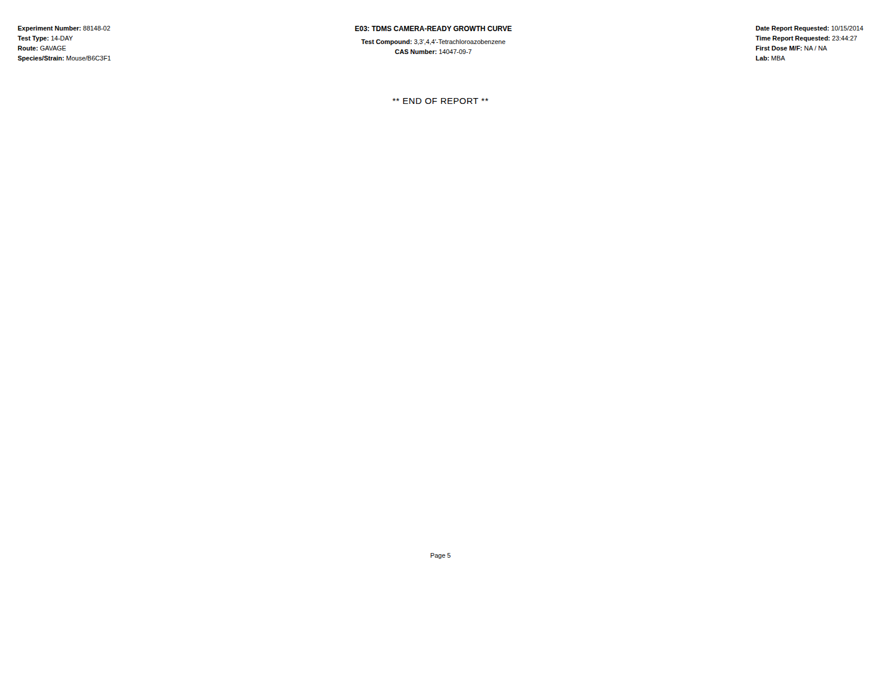Experiment Number: 88148-02
Test Type: 14-DAY
Route: GAVAGE
Species/Strain: Mouse/B6C3F1
E03: TDMS CAMERA-READY GROWTH CURVE
Test Compound: 3,3',4,4'-Tetrachloroazobenzene
CAS Number: 14047-09-7
Date Report Requested: 10/15/2014
Time Report Requested: 23:44:27
First Dose M/F: NA / NA
Lab: MBA
** END OF REPORT **
Page 5